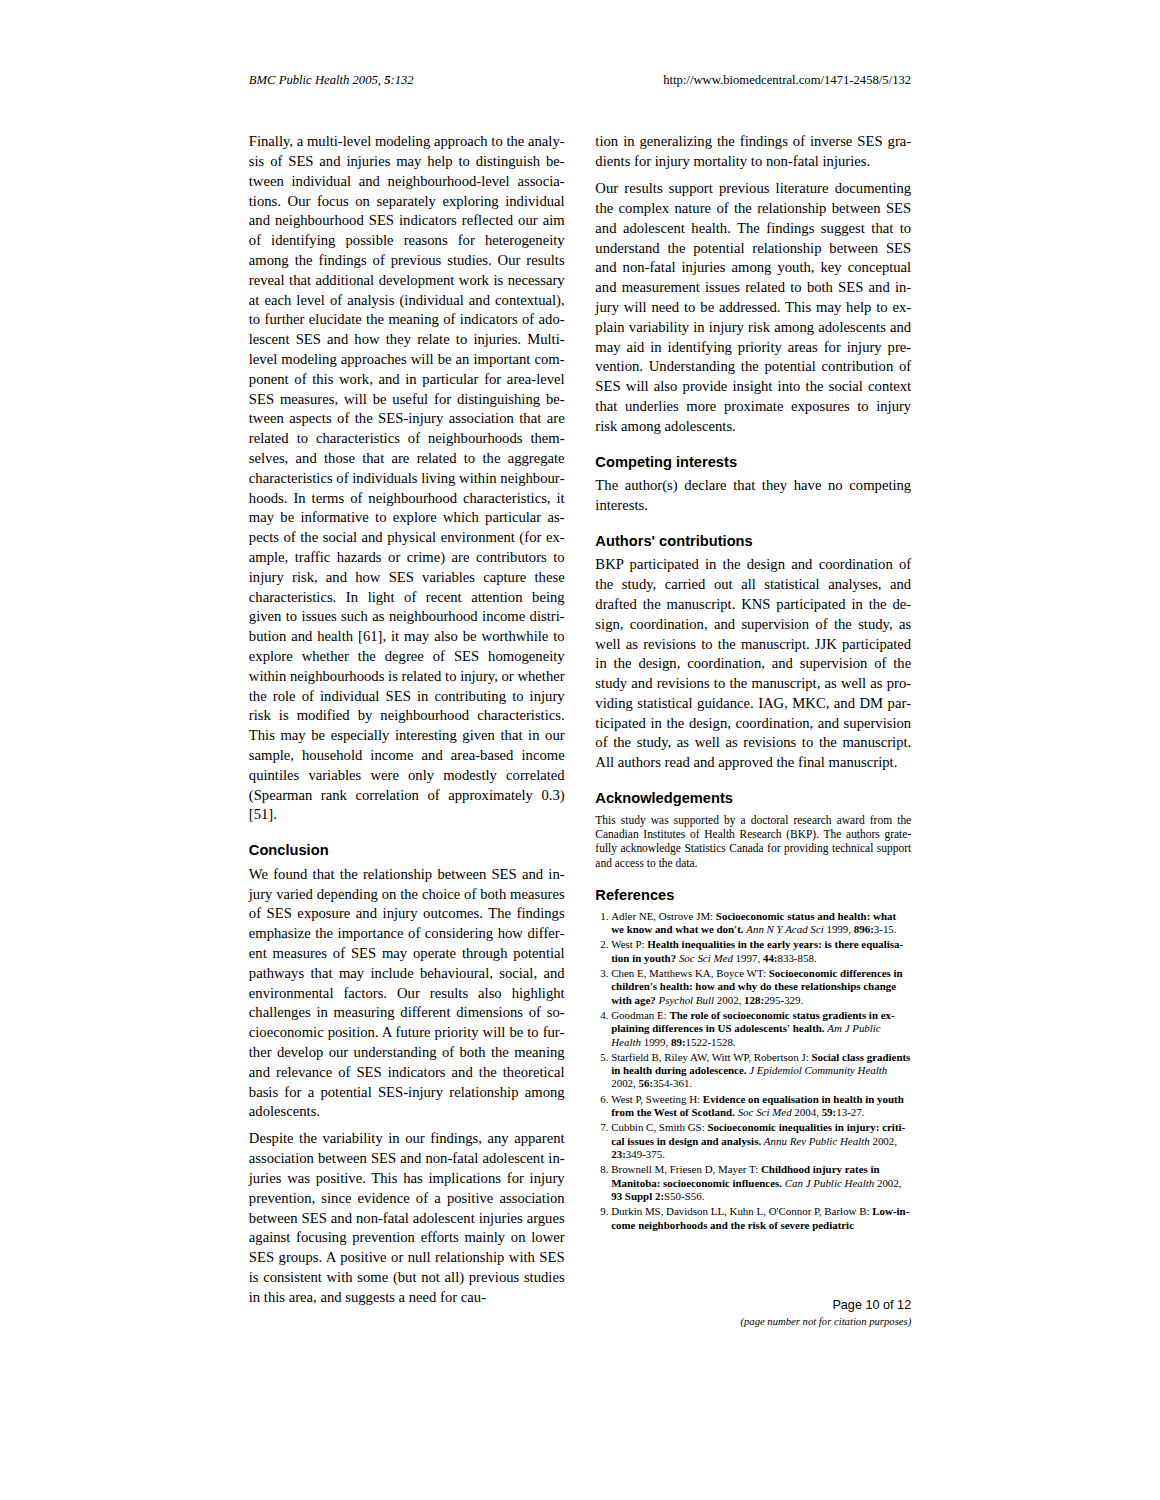BMC Public Health 2005, 5:132
http://www.biomedcentral.com/1471-2458/5/132
Finally, a multi-level modeling approach to the analysis of SES and injuries may help to distinguish between individual and neighbourhood-level associations. Our focus on separately exploring individual and neighbourhood SES indicators reflected our aim of identifying possible reasons for heterogeneity among the findings of previous studies. Our results reveal that additional development work is necessary at each level of analysis (individual and contextual), to further elucidate the meaning of indicators of adolescent SES and how they relate to injuries. Multi-level modeling approaches will be an important component of this work, and in particular for area-level SES measures, will be useful for distinguishing between aspects of the SES-injury association that are related to characteristics of neighbourhoods themselves, and those that are related to the aggregate characteristics of individuals living within neighbourhoods. In terms of neighbourhood characteristics, it may be informative to explore which particular aspects of the social and physical environment (for example, traffic hazards or crime) are contributors to injury risk, and how SES variables capture these characteristics. In light of recent attention being given to issues such as neighbourhood income distribution and health [61], it may also be worthwhile to explore whether the degree of SES homogeneity within neighbourhoods is related to injury, or whether the role of individual SES in contributing to injury risk is modified by neighbourhood characteristics. This may be especially interesting given that in our sample, household income and area-based income quintiles variables were only modestly correlated (Spearman rank correlation of approximately 0.3) [51].
Conclusion
We found that the relationship between SES and injury varied depending on the choice of both measures of SES exposure and injury outcomes. The findings emphasize the importance of considering how different measures of SES may operate through potential pathways that may include behavioural, social, and environmental factors. Our results also highlight challenges in measuring different dimensions of socioeconomic position. A future priority will be to further develop our understanding of both the meaning and relevance of SES indicators and the theoretical basis for a potential SES-injury relationship among adolescents.
Despite the variability in our findings, any apparent association between SES and non-fatal adolescent injuries was positive. This has implications for injury prevention, since evidence of a positive association between SES and non-fatal adolescent injuries argues against focusing prevention efforts mainly on lower SES groups. A positive or null relationship with SES is consistent with some (but not all) previous studies in this area, and suggests a need for cau-
tion in generalizing the findings of inverse SES gradients for injury mortality to non-fatal injuries.
Our results support previous literature documenting the complex nature of the relationship between SES and adolescent health. The findings suggest that to understand the potential relationship between SES and non-fatal injuries among youth, key conceptual and measurement issues related to both SES and injury will need to be addressed. This may help to explain variability in injury risk among adolescents and may aid in identifying priority areas for injury prevention. Understanding the potential contribution of SES will also provide insight into the social context that underlies more proximate exposures to injury risk among adolescents.
Competing interests
The author(s) declare that they have no competing interests.
Authors' contributions
BKP participated in the design and coordination of the study, carried out all statistical analyses, and drafted the manuscript. KNS participated in the design, coordination, and supervision of the study, as well as revisions to the manuscript. JJK participated in the design, coordination, and supervision of the study and revisions to the manuscript, as well as providing statistical guidance. IAG, MKC, and DM participated in the design, coordination, and supervision of the study, as well as revisions to the manuscript. All authors read and approved the final manuscript.
Acknowledgements
This study was supported by a doctoral research award from the Canadian Institutes of Health Research (BKP). The authors gratefully acknowledge Statistics Canada for providing technical support and access to the data.
References
1. Adler NE, Ostrove JM: Socioeconomic status and health: what we know and what we don't. Ann N Y Acad Sci 1999, 896: 3-15.
2. West P: Health inequalities in the early years: is there equalisation in youth? Soc Sci Med 1997, 44: 833-858.
3. Chen E, Matthews KA, Boyce WT: Socioeconomic differences in children's health: how and why do these relationships change with age? Psychol Bull 2002, 128: 295-329.
4. Goodman E: The role of socioeconomic status gradients in explaining differences in US adolescents' health. Am J Public Health 1999, 89: 1522-1528.
5. Starfield B, Riley AW, Witt WP, Robertson J: Social class gradients in health during adolescence. J Epidemiol Community Health 2002, 56: 354-361.
6. West P, Sweeting H: Evidence on equalisation in health in youth from the West of Scotland. Soc Sci Med 2004, 59: 13-27.
7. Cubbin C, Smith GS: Socioeconomic inequalities in injury: critical issues in design and analysis. Annu Rev Public Health 2002, 23: 349-375.
8. Brownell M, Friesen D, Mayer T: Childhood injury rates in Manitoba: socioeconomic influences. Can J Public Health 2002, 93 Suppl 2: S50-S56.
9. Durkin MS, Davidson LL, Kuhn L, O'Connor P, Barlow B: Low-income neighborhoods and the risk of severe pediatric
Page 10 of 12
(page number not for citation purposes)